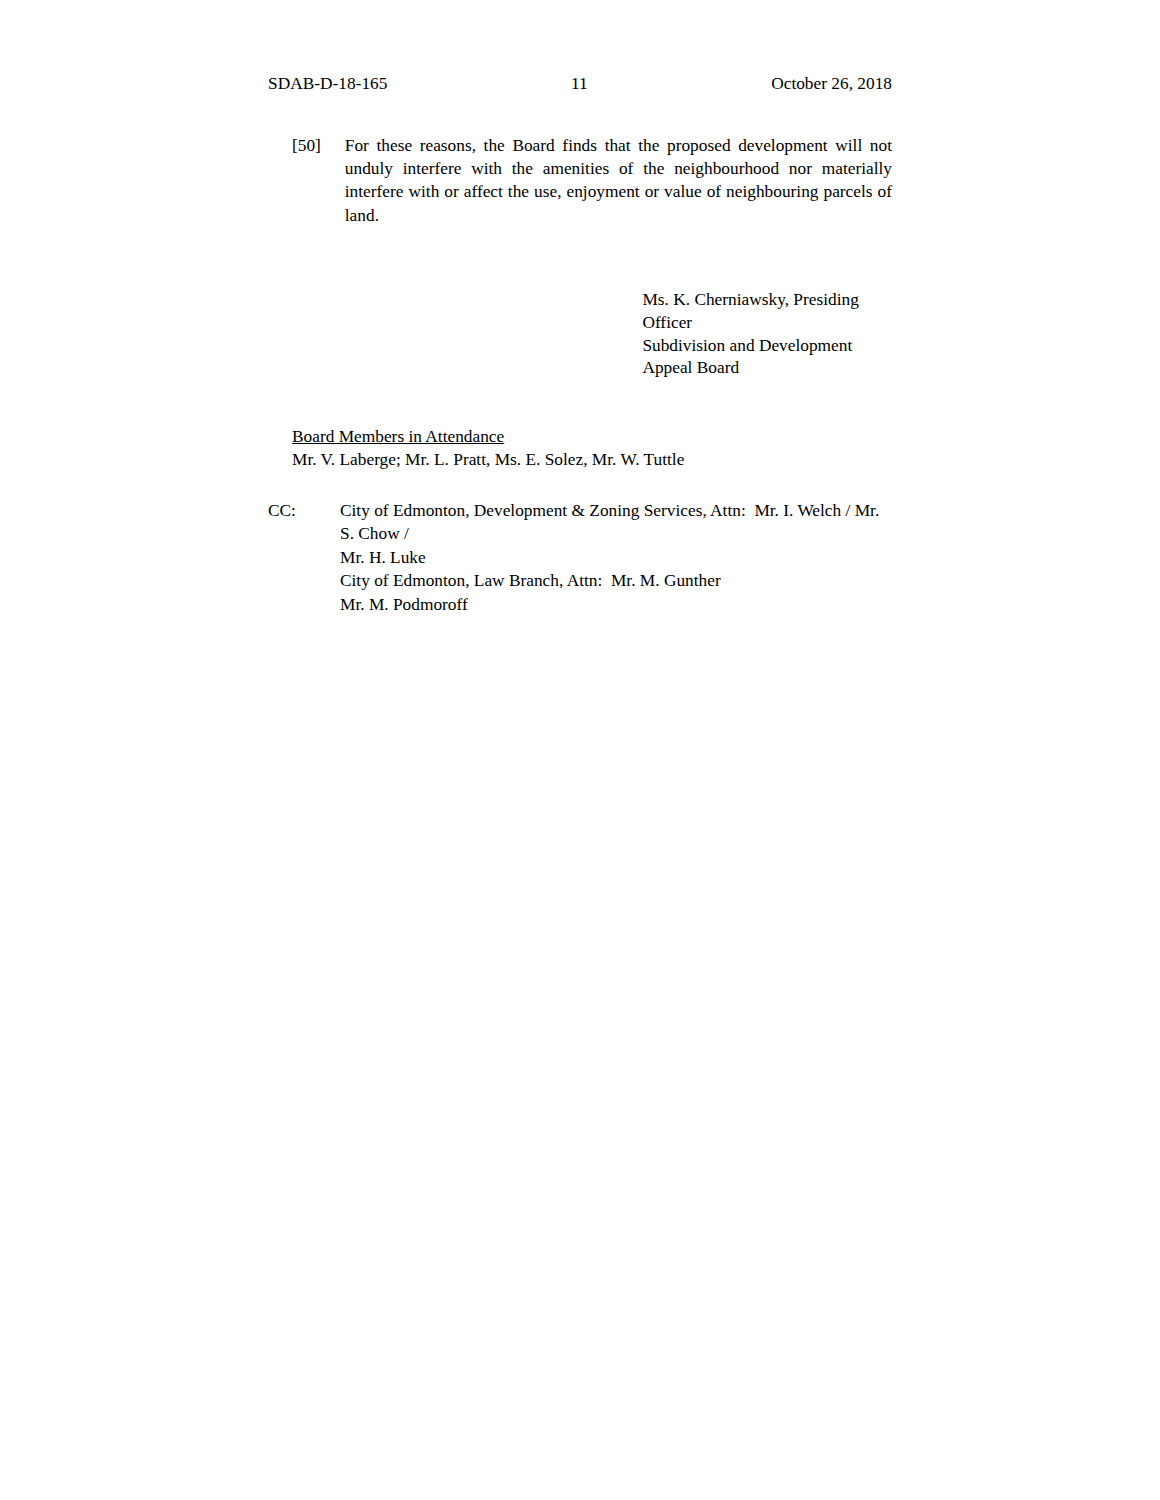SDAB-D-18-165
11
October 26, 2018
[50]
For these reasons, the Board finds that the proposed development will not unduly interfere with the amenities of the neighbourhood nor materially interfere with or affect the use, enjoyment or value of neighbouring parcels of land.
Ms. K. Cherniawsky, Presiding Officer
Subdivision and Development Appeal Board
Board Members in Attendance
Mr. V. Laberge; Mr. L. Pratt, Ms. E. Solez, Mr. W. Tuttle
CC:
City of Edmonton, Development & Zoning Services, Attn: Mr. I. Welch / Mr. S. Chow /
Mr. H. Luke
City of Edmonton, Law Branch, Attn: Mr. M. Gunther
Mr. M. Podmoroff